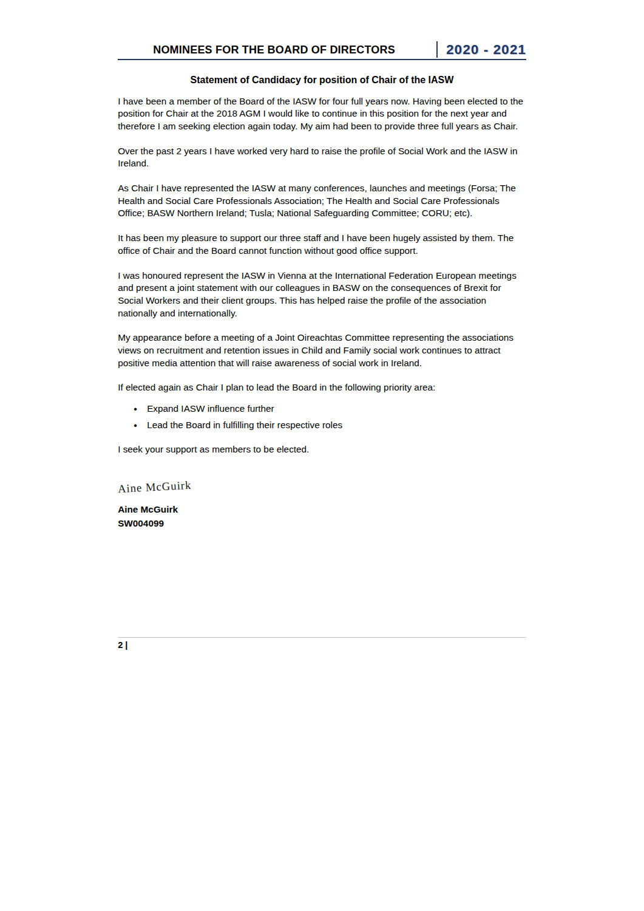NOMINEES FOR THE BOARD OF DIRECTORS
2020 - 2021
Statement of Candidacy for position of Chair of the IASW
I have been a member of the Board of the IASW for four full years now. Having been elected to the position for Chair at the 2018 AGM I would like to continue in this position for the next year and therefore I am seeking election again today. My aim had been to provide three full years as Chair.
Over the past 2 years I have worked very hard to raise the profile of Social Work and the IASW in Ireland.
As Chair I have represented the IASW at many conferences, launches and meetings (Forsa; The Health and Social Care Professionals Association; The Health and Social Care Professionals Office; BASW Northern Ireland; Tusla; National Safeguarding Committee; CORU; etc).
It has been my pleasure to support our three staff and I have been hugely assisted by them. The office of Chair and the Board cannot function without good office support.
I was honoured represent the IASW in Vienna at the International Federation European meetings and present a joint statement with our colleagues in BASW on the consequences of Brexit for Social Workers and their client groups. This has helped raise the profile of the association nationally and internationally.
My appearance before a meeting of a Joint Oireachtas Committee representing the associations views on recruitment and retention issues in Child and Family social work continues to attract positive media attention that will raise awareness of social work in Ireland.
If elected again as Chair I plan to lead the Board in the following priority area:
Expand IASW influence further
Lead the Board in fulfilling their respective roles
I seek your support as members to be elected.
Aine McGuirk
Aine McGuirk
SW004099
2 |